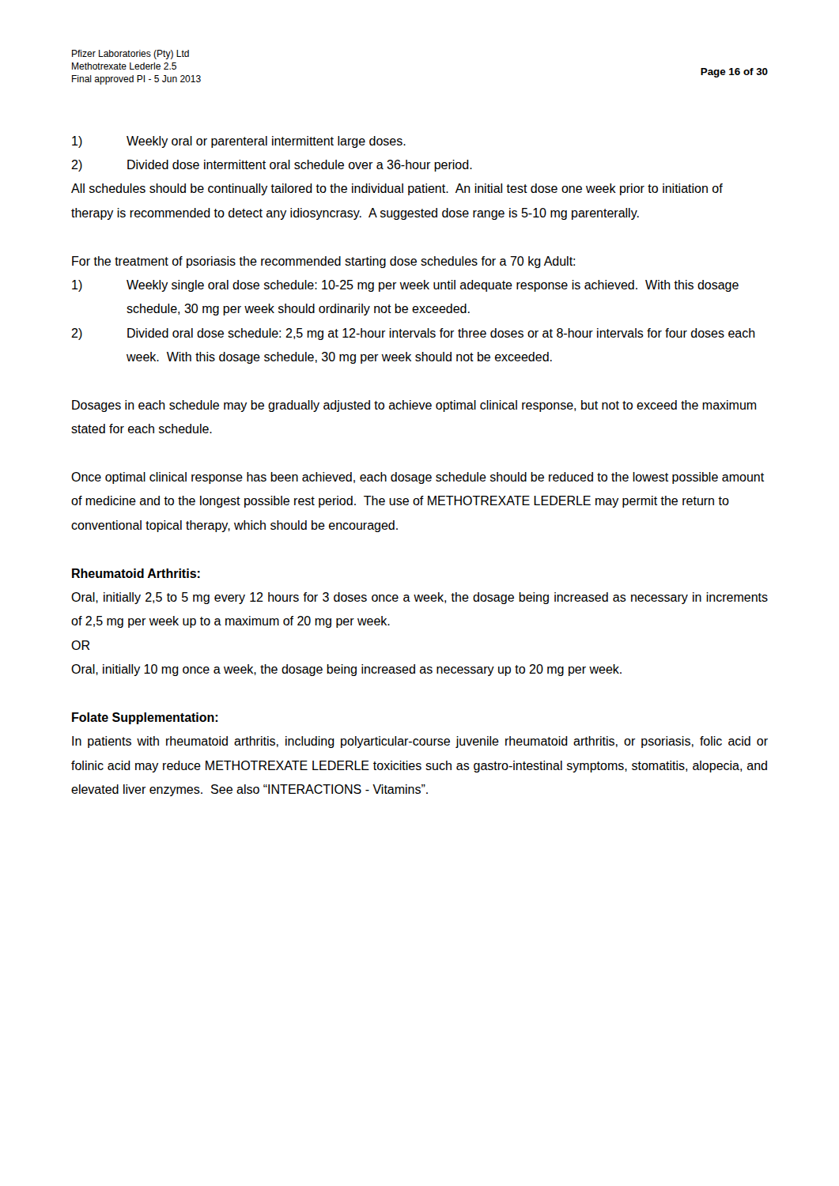Pfizer Laboratories (Pty) Ltd
Methotrexate Lederle 2.5
Final approved PI - 5 Jun 2013
Page 16 of 30
1) Weekly oral or parenteral intermittent large doses.
2) Divided dose intermittent oral schedule over a 36-hour period.
All schedules should be continually tailored to the individual patient. An initial test dose one week prior to initiation of therapy is recommended to detect any idiosyncrasy. A suggested dose range is 5-10 mg parenterally.
For the treatment of psoriasis the recommended starting dose schedules for a 70 kg Adult:
1) Weekly single oral dose schedule: 10-25 mg per week until adequate response is achieved. With this dosage schedule, 30 mg per week should ordinarily not be exceeded.
2) Divided oral dose schedule: 2,5 mg at 12-hour intervals for three doses or at 8-hour intervals for four doses each week. With this dosage schedule, 30 mg per week should not be exceeded.
Dosages in each schedule may be gradually adjusted to achieve optimal clinical response, but not to exceed the maximum stated for each schedule.
Once optimal clinical response has been achieved, each dosage schedule should be reduced to the lowest possible amount of medicine and to the longest possible rest period. The use of METHOTREXATE LEDERLE may permit the return to conventional topical therapy, which should be encouraged.
Rheumatoid Arthritis:
Oral, initially 2,5 to 5 mg every 12 hours for 3 doses once a week, the dosage being increased as necessary in increments of 2,5 mg per week up to a maximum of 20 mg per week.
OR
Oral, initially 10 mg once a week, the dosage being increased as necessary up to 20 mg per week.
Folate Supplementation:
In patients with rheumatoid arthritis, including polyarticular-course juvenile rheumatoid arthritis, or psoriasis, folic acid or folinic acid may reduce METHOTREXATE LEDERLE toxicities such as gastro-intestinal symptoms, stomatitis, alopecia, and elevated liver enzymes. See also “INTERACTIONS - Vitamins”.